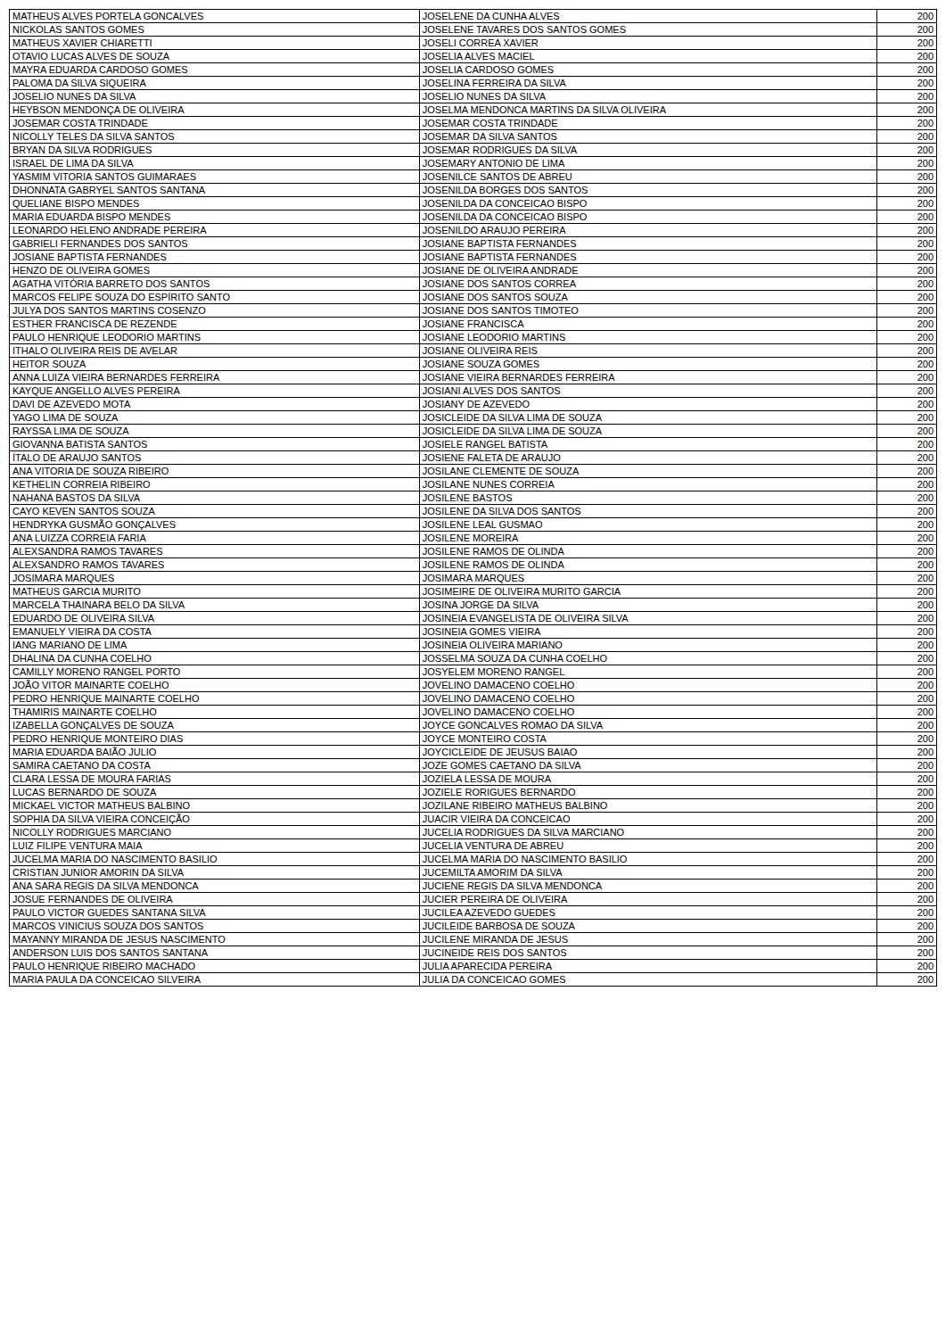| MATHEUS ALVES PORTELA GONCALVES | JOSELENE DA CUNHA ALVES | 200 |
| NICKOLAS SANTOS GOMES | JOSELENE TAVARES DOS SANTOS GOMES | 200 |
| MATHEUS XAVIER CHIARETTI | JOSELI CORREA XAVIER | 200 |
| OTAVIO LUCAS ALVES DE SOUZA | JOSELIA ALVES MACIEL | 200 |
| MAYRA EDUARDA CARDOSO GOMES | JOSELIA CARDOSO GOMES | 200 |
| PALOMA DA SILVA SIQUEIRA | JOSELINA FERREIRA DA SILVA | 200 |
| JOSELIO NUNES DA SILVA | JOSELIO NUNES DA SILVA | 200 |
| HEYBSON MENDONÇA DE OLIVEIRA | JOSELMA MENDONCA MARTINS DA SILVA OLIVEIRA | 200 |
| JOSEMAR COSTA TRINDADE | JOSEMAR COSTA TRINDADE | 200 |
| NICOLLY TELES DA SILVA SANTOS | JOSEMAR DA SILVA SANTOS | 200 |
| BRYAN DA SILVA RODRIGUES | JOSEMAR RODRIGUES DA SILVA | 200 |
| ISRAEL DE LIMA DA SILVA | JOSEMARY ANTONIO DE LIMA | 200 |
| YASMIM VITORIA SANTOS GUIMARAES | JOSENILCE SANTOS DE ABREU | 200 |
| DHONNATA GABRYEL SANTOS SANTANA | JOSENILDA BORGES DOS SANTOS | 200 |
| QUELIANE BISPO MENDES | JOSENILDA DA CONCEICAO BISPO | 200 |
| MARIA EDUARDA BISPO MENDES | JOSENILDA DA CONCEICAO BISPO | 200 |
| LEONARDO HELENO ANDRADE PEREIRA | JOSENILDO ARAUJO PEREIRA | 200 |
| GABRIELI FERNANDES DOS SANTOS | JOSIANE BAPTISTA FERNANDES | 200 |
| JOSIANE BAPTISTA FERNANDES | JOSIANE BAPTISTA FERNANDES | 200 |
| HENZO DE OLIVEIRA GOMES | JOSIANE DE OLIVEIRA ANDRADE | 200 |
| AGATHA VITÓRIA BARRETO DOS SANTOS | JOSIANE DOS SANTOS CORREA | 200 |
| MARCOS FELIPE SOUZA DO ESPÍRITO SANTO | JOSIANE DOS SANTOS SOUZA | 200 |
| JULYA DOS SANTOS MARTINS COSENZO | JOSIANE DOS SANTOS TIMOTEO | 200 |
| ESTHER FRANCISCA DE REZENDE | JOSIANE FRANCISCA | 200 |
| PAULO HENRIQUE LEODORIO MARTINS | JOSIANE LEODORIO MARTINS | 200 |
| ITHALO OLIVEIRA REIS DE AVELAR | JOSIANE OLIVEIRA REIS | 200 |
| HEITOR SOUZA | JOSIANE SOUZA GOMES | 200 |
| ANNA LUIZA VIEIRA BERNARDES FERREIRA | JOSIANE VIEIRA BERNARDES FERREIRA | 200 |
| KAYQUE ANGELLO ALVES PEREIRA | JOSIANI ALVES DOS SANTOS | 200 |
| DAVI DE AZEVEDO MOTA | JOSIANY DE AZEVEDO | 200 |
| YAGO LIMA DE SOUZA | JOSICLEIDE DA SILVA LIMA DE SOUZA | 200 |
| RAYSSA LIMA DE SOUZA | JOSICLEIDE DA SILVA LIMA DE SOUZA | 200 |
| GIOVANNA BATISTA SANTOS | JOSIELE RANGEL BATISTA | 200 |
| ÍTALO DE ARAUJO SANTOS | JOSIENE FALETA DE ARAUJO | 200 |
| ANA VITORIA DE SOUZA RIBEIRO | JOSILANE CLEMENTE DE SOUZA | 200 |
| KETHELIN CORREIA RIBEIRO | JOSILANE NUNES CORREIA | 200 |
| NAHANA BASTOS DA SILVA | JOSILENE BASTOS | 200 |
| CAYO KEVEN SANTOS SOUZA | JOSILENE DA SILVA DOS SANTOS | 200 |
| HENDRYKA GUSMÃO GONÇALVES | JOSILENE LEAL GUSMAO | 200 |
| ANA LUIZZA CORREIA FARIA | JOSILENE MOREIRA | 200 |
| ALEXSANDRA RAMOS TAVARES | JOSILENE RAMOS DE OLINDA | 200 |
| ALEXSANDRO RAMOS TAVARES | JOSILENE RAMOS DE OLINDA | 200 |
| JOSIMARA MARQUES | JOSIMARA MARQUES | 200 |
| MATHEUS GARCIA MURITO | JOSIMEIRE DE OLIVEIRA MURITO GARCIA | 200 |
| MARCELA THAINARA BELO DA SILVA | JOSINA JORGE DA SILVA | 200 |
| EDUARDO DE OLIVEIRA SILVA | JOSINEIA EVANGELISTA DE OLIVEIRA SILVA | 200 |
| EMANUELY VIEIRA DA COSTA | JOSINEIA GOMES VIEIRA | 200 |
| IANG MARIANO DE LIMA | JOSINEIA OLIVEIRA MARIANO | 200 |
| DHALINA DA CUNHA COELHO | JOSSELMA SOUZA DA CUNHA COELHO | 200 |
| CAMILLY MORENO RANGEL PORTO | JOSYELEM MORENO RANGEL | 200 |
| JOÃO VITOR MAINARTE COELHO | JOVELINO DAMACENO COELHO | 200 |
| PEDRO HENRIQUE MAINARTE COELHO | JOVELINO DAMACENO COELHO | 200 |
| THAMIRIS MAINARTE COELHO | JOVELINO DAMACENO COELHO | 200 |
| IZABELLA GONÇALVES DE SOUZA | JOYCE GONCALVES ROMAO DA SILVA | 200 |
| PEDRO HENRIQUE MONTEIRO DIAS | JOYCE MONTEIRO COSTA | 200 |
| MARIA EDUARDA BAIÃO JULIO | JOYCICLEIDE DE JEUSUS BAIAO | 200 |
| SAMIRA CAETANO DA COSTA | JOZE GOMES CAETANO DA SILVA | 200 |
| CLARA LESSA DE MOURA FARIAS | JOZIELA LESSA DE MOURA | 200 |
| LUCAS BERNARDO DE SOUZA | JOZIELE RORIGUES BERNARDO | 200 |
| MICKAEL VICTOR MATHEUS BALBINO | JOZILANE RIBEIRO MATHEUS BALBINO | 200 |
| SOPHIA DA SILVA VIEIRA CONCEIÇÃO | JUACIR VIEIRA DA CONCEICAO | 200 |
| NICOLLY RODRIGUES MARCIANO | JUCELIA RODRIGUES DA SILVA MARCIANO | 200 |
| LUIZ FILIPE VENTURA MAIA | JUCELIA VENTURA DE ABREU | 200 |
| JUCELMA MARIA DO NASCIMENTO BASILIO | JUCELMA MARIA DO NASCIMENTO BASILIO | 200 |
| CRISTIAN JUNIOR AMORIN DA SILVA | JUCEMILTA AMORIM DA SILVA | 200 |
| ANA SARA REGIS DA SILVA MENDONCA | JUCIENE REGIS DA SILVA MENDONCA | 200 |
| JOSUE FERNANDES DE OLIVEIRA | JUCIER PEREIRA DE OLIVEIRA | 200 |
| PAULO VICTOR GUEDES SANTANA SILVA | JUCILEA AZEVEDO GUEDES | 200 |
| MARCOS VINICIUS SOUZA DOS SANTOS | JUCILEIDE BARBOSA DE SOUZA | 200 |
| MAYANNY MIRANDA DE JESUS NASCIMENTO | JUCILENE MIRANDA DE JESUS | 200 |
| ANDERSON LUIS DOS SANTOS SANTANA | JUCINEIDE REIS DOS SANTOS | 200 |
| PAULO HENRIQUE RIBEIRO MACHADO | JULIA APARECIDA PEREIRA | 200 |
| MARIA PAULA DA CONCEICAO SILVEIRA | JULIA DA CONCEICAO GOMES | 200 |